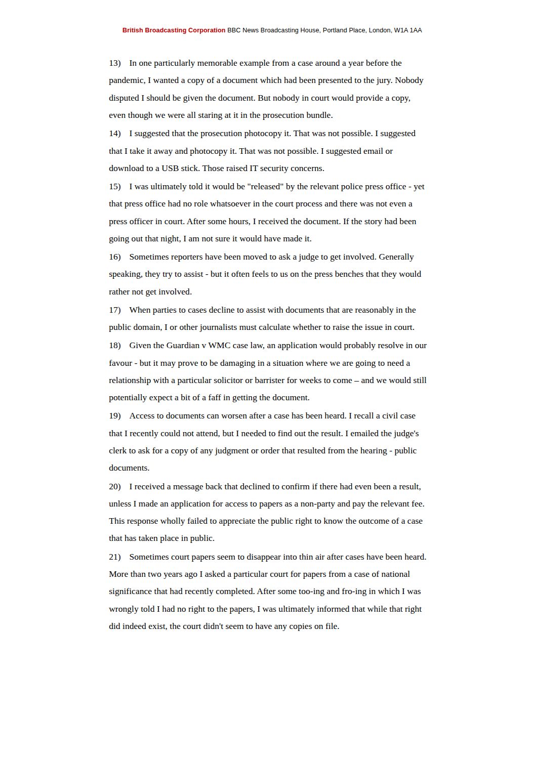British Broadcasting Corporation BBC News Broadcasting House, Portland Place, London, W1A 1AA
13) In one particularly memorable example from a case around a year before the pandemic, I wanted a copy of a document which had been presented to the jury. Nobody disputed I should be given the document. But nobody in court would provide a copy, even though we were all staring at it in the prosecution bundle.
14) I suggested that the prosecution photocopy it. That was not possible. I suggested that I take it away and photocopy it. That was not possible. I suggested email or download to a USB stick. Those raised IT security concerns.
15) I was ultimately told it would be "released" by the relevant police press office - yet that press office had no role whatsoever in the court process and there was not even a press officer in court. After some hours, I received the document. If the story had been going out that night, I am not sure it would have made it.
16) Sometimes reporters have been moved to ask a judge to get involved. Generally speaking, they try to assist - but it often feels to us on the press benches that they would rather not get involved.
17) When parties to cases decline to assist with documents that are reasonably in the public domain, I or other journalists must calculate whether to raise the issue in court.
18) Given the Guardian v WMC case law, an application would probably resolve in our favour - but it may prove to be damaging in a situation where we are going to need a relationship with a particular solicitor or barrister for weeks to come – and we would still potentially expect a bit of a faff in getting the document.
19) Access to documents can worsen after a case has been heard. I recall a civil case that I recently could not attend, but I needed to find out the result. I emailed the judge's clerk to ask for a copy of any judgment or order that resulted from the hearing - public documents.
20) I received a message back that declined to confirm if there had even been a result, unless I made an application for access to papers as a non-party and pay the relevant fee. This response wholly failed to appreciate the public right to know the outcome of a case that has taken place in public.
21) Sometimes court papers seem to disappear into thin air after cases have been heard. More than two years ago I asked a particular court for papers from a case of national significance that had recently completed. After some too-ing and fro-ing in which I was wrongly told I had no right to the papers, I was ultimately informed that while that right did indeed exist, the court didn't seem to have any copies on file.